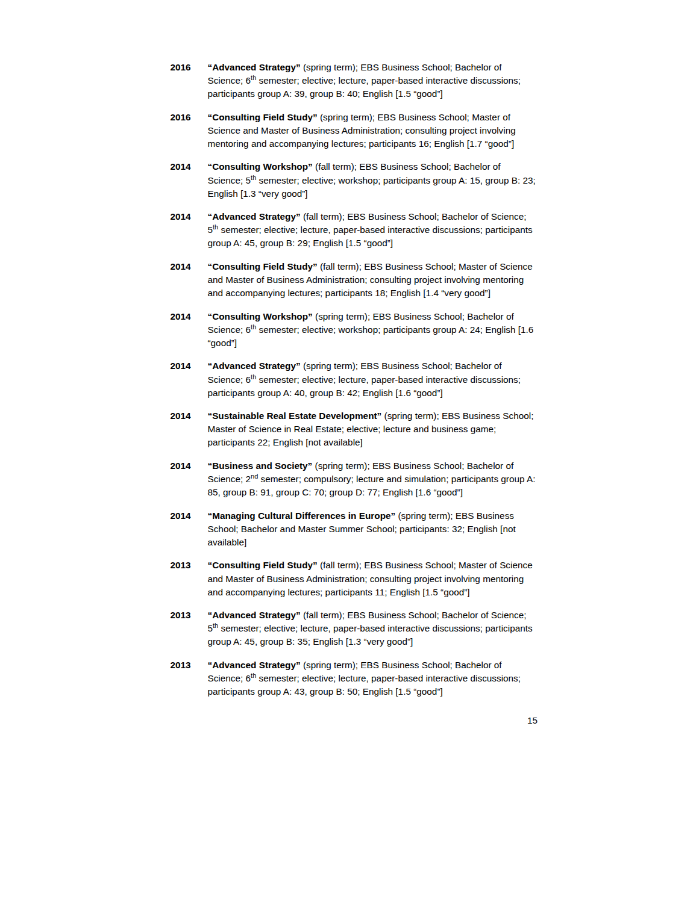2016
“Advanced Strategy” (spring term); EBS Business School; Bachelor of Science; 6th semester; elective; lecture, paper-based interactive discussions; participants group A: 39, group B: 40; English [1.5 “good”]
2016
“Consulting Field Study” (spring term); EBS Business School; Master of Science and Master of Business Administration; consulting project involving mentoring and accompanying lectures; participants 16; English [1.7 “good”]
2014
“Consulting Workshop” (fall term); EBS Business School; Bachelor of Science; 5th semester; elective; workshop; participants group A: 15, group B: 23; English [1.3 “very good”]
2014
“Advanced Strategy” (fall term); EBS Business School; Bachelor of Science; 5th semester; elective; lecture, paper-based interactive discussions; participants group A: 45, group B: 29; English [1.5 “good”]
2014
“Consulting Field Study” (fall term); EBS Business School; Master of Science and Master of Business Administration; consulting project involving mentoring and accompanying lectures; participants 18; English [1.4 “very good”]
2014
“Consulting Workshop” (spring term); EBS Business School; Bachelor of Science; 6th semester; elective; workshop; participants group A: 24; English [1.6 “good”]
2014
“Advanced Strategy” (spring term); EBS Business School; Bachelor of Science; 6th semester; elective; lecture, paper-based interactive discussions; participants group A: 40, group B: 42; English [1.6 “good”]
2014
“Sustainable Real Estate Development” (spring term); EBS Business School; Master of Science in Real Estate; elective; lecture and business game; participants 22; English [not available]
2014
“Business and Society” (spring term); EBS Business School; Bachelor of Science; 2nd semester; compulsory; lecture and simulation; participants group A: 85, group B: 91, group C: 70; group D: 77; English [1.6 “good”]
2014
“Managing Cultural Differences in Europe” (spring term); EBS Business School; Bachelor and Master Summer School; participants: 32; English [not available]
2013
“Consulting Field Study” (fall term); EBS Business School; Master of Science and Master of Business Administration; consulting project involving mentoring and accompanying lectures; participants 11; English [1.5 “good”]
2013
“Advanced Strategy” (fall term); EBS Business School; Bachelor of Science; 5th semester; elective; lecture, paper-based interactive discussions; participants group A: 45, group B: 35; English [1.3 “very good”]
2013
“Advanced Strategy” (spring term); EBS Business School; Bachelor of Science; 6th semester; elective; lecture, paper-based interactive discussions; participants group A: 43, group B: 50; English [1.5 “good”]
15